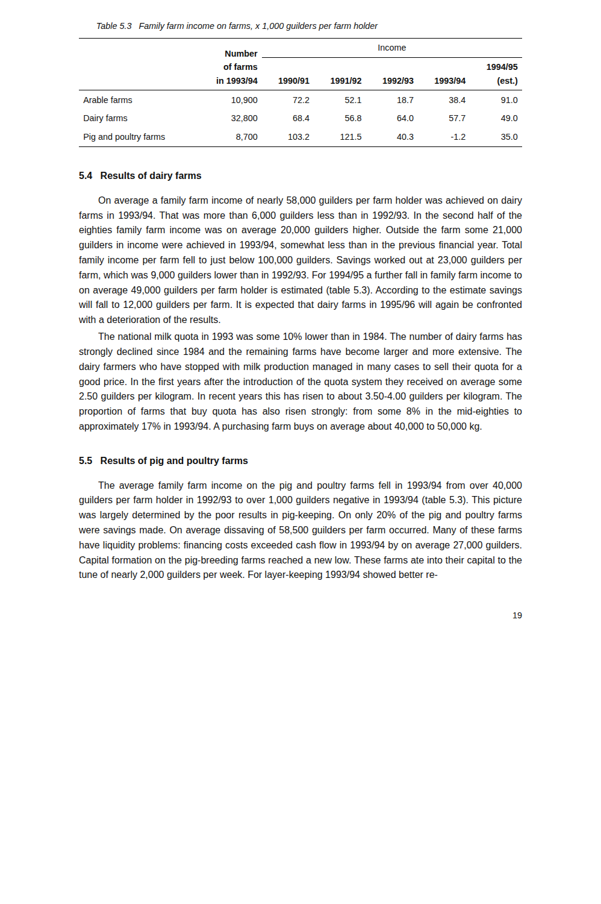Table 5.3 Family farm income on farms, x 1,000 guilders per farm holder
| | Number of farms in 1993/94 | Income |
| --- | --- | --- |
| 1990/91 | 1991/92 | 1992/93 | 1993/94 | 1994/95 (est.) |
| Arable farms | 10,900 | 72.2 | 52.1 | 18.7 | 38.4 | 91.0 |
| Dairy farms | 32,800 | 68.4 | 56.8 | 64.0 | 57.7 | 49.0 |
| Pig and poultry farms | 8,700 | 103.2 | 121.5 | 40.3 | -1.2 | 35.0 |
5.4 Results of dairy farms
On average a family farm income of nearly 58,000 guilders per farm holder was achieved on dairy farms in 1993/94. That was more than 6,000 guilders less than in 1992/93. In the second half of the eighties family farm income was on average 20,000 guilders higher. Outside the farm some 21,000 guilders in income were achieved in 1993/94, somewhat less than in the previous financial year. Total family income per farm fell to just below 100,000 guilders. Savings worked out at 23,000 guilders per farm, which was 9,000 guilders lower than in 1992/93. For 1994/95 a further fall in family farm income to on average 49,000 guilders per farm holder is estimated (table 5.3). According to the estimate savings will fall to 12,000 guilders per farm. It is expected that dairy farms in 1995/96 will again be confronted with a deterioration of the results.
The national milk quota in 1993 was some 10% lower than in 1984. The number of dairy farms has strongly declined since 1984 and the remaining farms have become larger and more extensive. The dairy farmers who have stopped with milk production managed in many cases to sell their quota for a good price. In the first years after the introduction of the quota system they received on average some 2.50 guilders per kilogram. In recent years this has risen to about 3.50-4.00 guilders per kilogram. The proportion of farms that buy quota has also risen strongly: from some 8% in the mid-eighties to approximately 17% in 1993/94. A purchasing farm buys on average about 40,000 to 50,000 kg.
5.5 Results of pig and poultry farms
The average family farm income on the pig and poultry farms fell in 1993/94 from over 40,000 guilders per farm holder in 1992/93 to over 1,000 guilders negative in 1993/94 (table 5.3). This picture was largely determined by the poor results in pig-keeping. On only 20% of the pig and poultry farms were savings made. On average dissaving of 58,500 guilders per farm occurred. Many of these farms have liquidity problems: financing costs exceeded cash flow in 1993/94 by on average 27,000 guilders. Capital formation on the pig-breeding farms reached a new low. These farms ate into their capital to the tune of nearly 2,000 guilders per week. For layer-keeping 1993/94 showed better re-
19